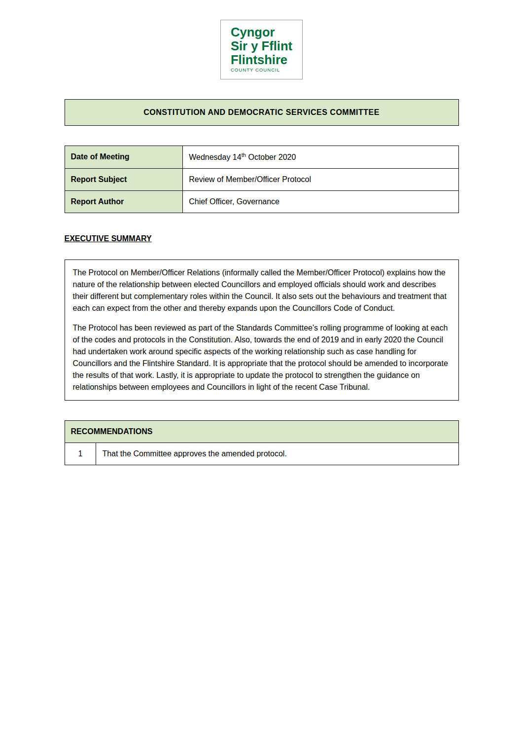Cyngor
Sir y Fflint
Flintshire
COUNTY COUNCIL
CONSTITUTION AND DEMOCRATIC SERVICES COMMITTEE
| Date of Meeting | Wednesday 14 th October 2020 |
| Report Subject | Review of Member/Officer Protocol |
| Report Author | Chief Officer, Governance |
EXECUTIVE SUMMARY
The Protocol on Member/Officer Relations (informally called the Member/Officer Protocol) explains how the nature of the relationship between elected Councillors and employed officials should work and describes their different but complementary roles within the Council. It also sets out the behaviours and treatment that each can expect from the other and thereby expands upon the Councillors Code of Conduct.
The Protocol has been reviewed as part of the Standards Committee's rolling programme of looking at each of the codes and protocols in the Constitution. Also, towards the end of 2019 and in early 2020 the Council had undertaken work around specific aspects of the working relationship such as case handling for Councillors and the Flintshire Standard. It is appropriate that the protocol should be amended to incorporate the results of that work. Lastly, it is appropriate to update the protocol to strengthen the guidance on relationships between employees and Councillors in light of the recent Case Tribunal.
| RECOMMENDATIONS |
| 1 | That the Committee approves the amended protocol. |